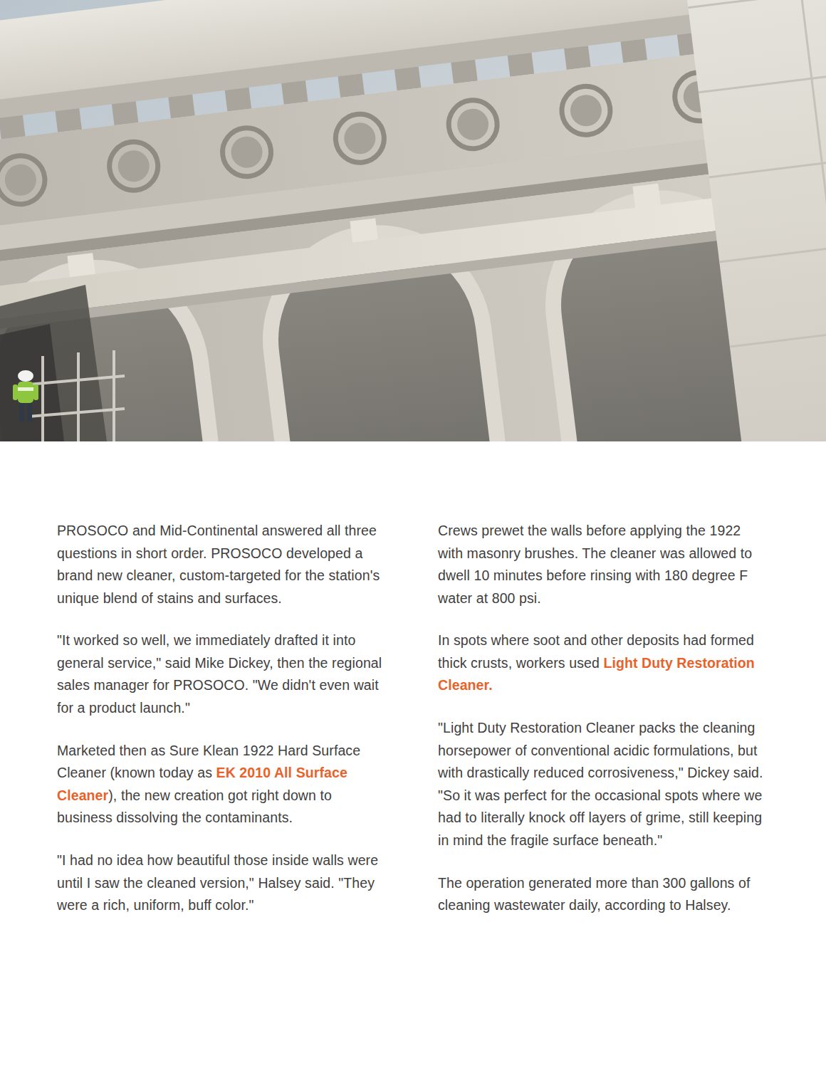PROSOCO and Mid-Continental answered all three questions in short order. PROSOCO developed a brand new cleaner, custom-targeted for the station's unique blend of stains and surfaces.
"It worked so well, we immediately drafted it into general service," said Mike Dickey, then the regional sales manager for PROSOCO. "We didn't even wait for a product launch."
Marketed then as Sure Klean 1922 Hard Surface Cleaner (known today as EK 2010 All Surface Cleaner), the new creation got right down to business dissolving the contaminants.
"I had no idea how beautiful those inside walls were until I saw the cleaned version," Halsey said. "They were a rich, uniform, buff color."
Crews prewet the walls before applying the 1922 with masonry brushes. The cleaner was allowed to dwell 10 minutes before rinsing with 180 degree F water at 800 psi.
In spots where soot and other deposits had formed thick crusts, workers used Light Duty Restoration Cleaner.
"Light Duty Restoration Cleaner packs the cleaning horsepower of conventional acidic formulations, but with drastically reduced corrosiveness," Dickey said. "So it was perfect for the occasional spots where we had to literally knock off layers of grime, still keeping in mind the fragile surface beneath."
The operation generated more than 300 gallons of cleaning wastewater daily, according to Halsey.